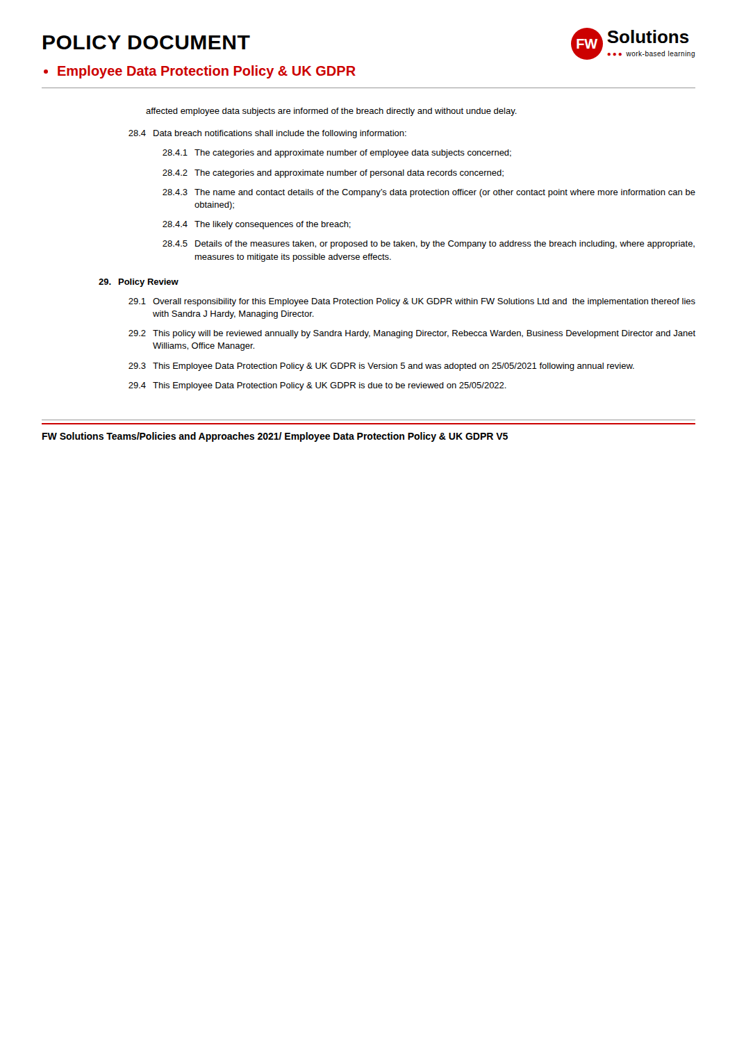POLICY DOCUMENT
Employee Data Protection Policy & UK GDPR
FW Solutions
●●● work-based learning
affected employee data subjects are informed of the breach directly and without undue delay.
28.4
Data breach notifications shall include the following information:
28.4.1
The categories and approximate number of employee data subjects concerned;
28.4.2
The categories and approximate number of personal data records concerned;
28.4.3
The name and contact details of the Company’s data protection officer (or other contact point where more information can be obtained);
28.4.4
The likely consequences of the breach;
28.4.5
Details of the measures taken, or proposed to be taken, by the Company to address the breach including, where appropriate, measures to mitigate its possible adverse effects.
29.
Policy Review
29.1
Overall responsibility for this Employee Data Protection Policy & UK GDPR within FW Solutions Ltd and the implementation thereof lies with Sandra J Hardy, Managing Director.
29.2
This policy will be reviewed annually by Sandra Hardy, Managing Director, Rebecca Warden, Business Development Director and Janet Williams, Office Manager.
29.3
This Employee Data Protection Policy & UK GDPR is Version 5 and was adopted on 25/05/2021 following annual review.
29.4
This Employee Data Protection Policy & UK GDPR is due to be reviewed on 25/05/2022.
FW Solutions Teams/Policies and Approaches 2021/ Employee Data Protection Policy & UK GDPR V5